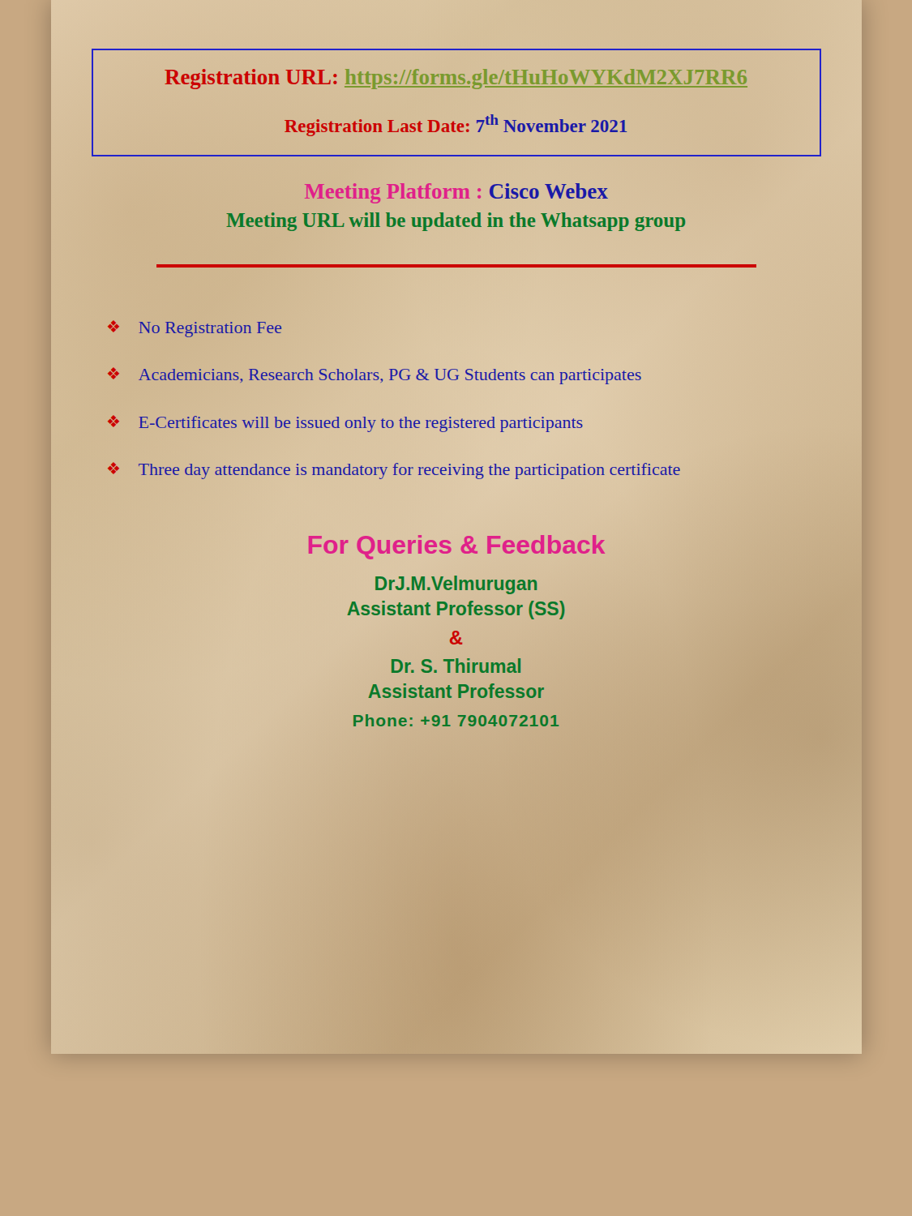Registration URL: https://forms.gle/tHuHoWYKdM2XJ7RR6
Registration Last Date: 7th November 2021
Meeting Platform : Cisco Webex
Meeting URL will be updated in the Whatsapp group
No Registration Fee
Academicians, Research Scholars, PG & UG Students can participates
E-Certificates will be issued only to the registered participants
Three day attendance is mandatory for receiving the participation certificate
For Queries & Feedback
DrJ.M.Velmurugan
Assistant Professor (SS)
&
Dr. S. Thirumal
Assistant Professor
Phone: +91 7904072101